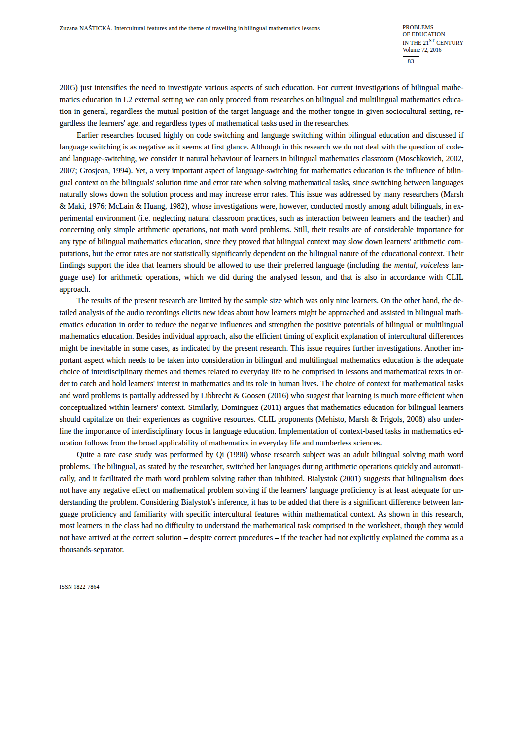Zuzana NAŠTICKÁ. Intercultural features and the theme of travelling in bilingual mathematics lessons
Problems
of Education
in the 21st Century
Volume 72, 2016
83
2005) just intensifies the need to investigate various aspects of such education. For current investigations of bilingual mathematics education in L2 external setting we can only proceed from researches on bilingual and multilingual mathematics education in general, regardless the mutual position of the target language and the mother tongue in given sociocultural setting, regardless the learners' age, and regardless types of mathematical tasks used in the researches.
Earlier researches focused highly on code switching and language switching within bilingual education and discussed if language switching is as negative as it seems at first glance. Although in this research we do not deal with the question of code- and language-switching, we consider it natural behaviour of learners in bilingual mathematics classroom (Moschkovich, 2002, 2007; Grosjean, 1994). Yet, a very important aspect of language-switching for mathematics education is the influence of bilingual context on the bilinguals' solution time and error rate when solving mathematical tasks, since switching between languages naturally slows down the solution process and may increase error rates. This issue was addressed by many researchers (Marsh & Maki, 1976; McLain & Huang, 1982), whose investigations were, however, conducted mostly among adult bilinguals, in experimental environment (i.e. neglecting natural classroom practices, such as interaction between learners and the teacher) and concerning only simple arithmetic operations, not math word problems. Still, their results are of considerable importance for any type of bilingual mathematics education, since they proved that bilingual context may slow down learners' arithmetic computations, but the error rates are not statistically significantly dependent on the bilingual nature of the educational context. Their findings support the idea that learners should be allowed to use their preferred language (including the mental, voiceless language use) for arithmetic operations, which we did during the analysed lesson, and that is also in accordance with CLIL approach.
The results of the present research are limited by the sample size which was only nine learners. On the other hand, the detailed analysis of the audio recordings elicits new ideas about how learners might be approached and assisted in bilingual mathematics education in order to reduce the negative influences and strengthen the positive potentials of bilingual or multilingual mathematics education. Besides individual approach, also the efficient timing of explicit explanation of intercultural differences might be inevitable in some cases, as indicated by the present research. This issue requires further investigations. Another important aspect which needs to be taken into consideration in bilingual and multilingual mathematics education is the adequate choice of interdisciplinary themes and themes related to everyday life to be comprised in lessons and mathematical texts in order to catch and hold learners' interest in mathematics and its role in human lives. The choice of context for mathematical tasks and word problems is partially addressed by Libbrecht & Goosen (2016) who suggest that learning is much more efficient when conceptualized within learners' context. Similarly, Dominguez (2011) argues that mathematics education for bilingual learners should capitalize on their experiences as cognitive resources. CLIL proponents (Mehisto, Marsh & Frigols, 2008) also underline the importance of interdisciplinary focus in language education. Implementation of context-based tasks in mathematics education follows from the broad applicability of mathematics in everyday life and numberless sciences.
Quite a rare case study was performed by Qi (1998) whose research subject was an adult bilingual solving math word problems. The bilingual, as stated by the researcher, switched her languages during arithmetic operations quickly and automatically, and it facilitated the math word problem solving rather than inhibited. Bialystok (2001) suggests that bilingualism does not have any negative effect on mathematical problem solving if the learners' language proficiency is at least adequate for understanding the problem. Considering Bialystok's inference, it has to be added that there is a significant difference between language proficiency and familiarity with specific intercultural features within mathematical context. As shown in this research, most learners in the class had no difficulty to understand the mathematical task comprised in the worksheet, though they would not have arrived at the correct solution – despite correct procedures – if the teacher had not explicitly explained the comma as a thousands-separator.
ISSN 1822-7864